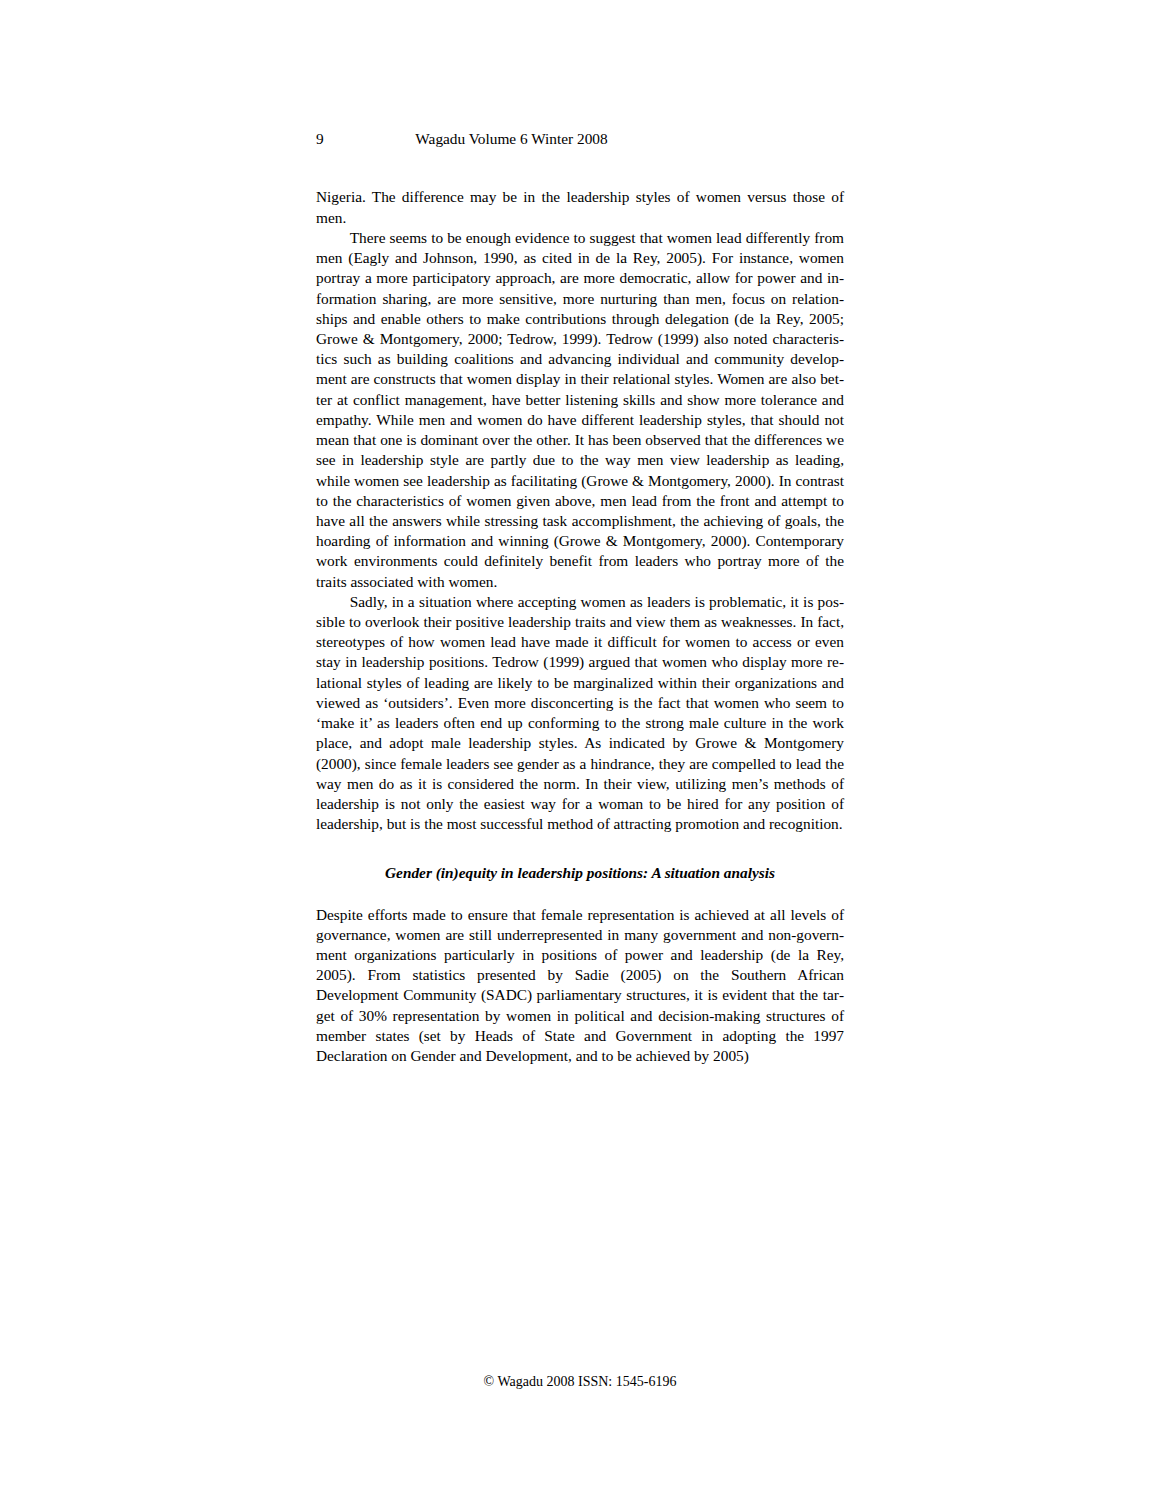9 Wagadu Volume 6 Winter 2008
Nigeria. The difference may be in the leadership styles of women versus those of men.
There seems to be enough evidence to suggest that women lead differently from men (Eagly and Johnson, 1990, as cited in de la Rey, 2005). For instance, women portray a more participatory approach, are more democratic, allow for power and information sharing, are more sensitive, more nurturing than men, focus on relationships and enable others to make contributions through delegation (de la Rey, 2005; Growe & Montgomery, 2000; Tedrow, 1999). Tedrow (1999) also noted characteristics such as building coalitions and advancing individual and community development are constructs that women display in their relational styles. Women are also better at conflict management, have better listening skills and show more tolerance and empathy. While men and women do have different leadership styles, that should not mean that one is dominant over the other. It has been observed that the differences we see in leadership style are partly due to the way men view leadership as leading, while women see leadership as facilitating (Growe & Montgomery, 2000). In contrast to the characteristics of women given above, men lead from the front and attempt to have all the answers while stressing task accomplishment, the achieving of goals, the hoarding of information and winning (Growe & Montgomery, 2000). Contemporary work environments could definitely benefit from leaders who portray more of the traits associated with women.
Sadly, in a situation where accepting women as leaders is problematic, it is possible to overlook their positive leadership traits and view them as weaknesses. In fact, stereotypes of how women lead have made it difficult for women to access or even stay in leadership positions. Tedrow (1999) argued that women who display more relational styles of leading are likely to be marginalized within their organizations and viewed as ‘outsiders’. Even more disconcerting is the fact that women who seem to ‘make it’ as leaders often end up conforming to the strong male culture in the work place, and adopt male leadership styles. As indicated by Growe & Montgomery (2000), since female leaders see gender as a hindrance, they are compelled to lead the way men do as it is considered the norm. In their view, utilizing men’s methods of leadership is not only the easiest way for a woman to be hired for any position of leadership, but is the most successful method of attracting promotion and recognition.
Gender (in)equity in leadership positions: A situation analysis
Despite efforts made to ensure that female representation is achieved at all levels of governance, women are still underrepresented in many government and non-government organizations particularly in positions of power and leadership (de la Rey, 2005). From statistics presented by Sadie (2005) on the Southern African Development Community (SADC) parliamentary structures, it is evident that the target of 30% representation by women in political and decision-making structures of member states (set by Heads of State and Government in adopting the 1997 Declaration on Gender and Development, and to be achieved by 2005)
© Wagadu 2008 ISSN: 1545-6196